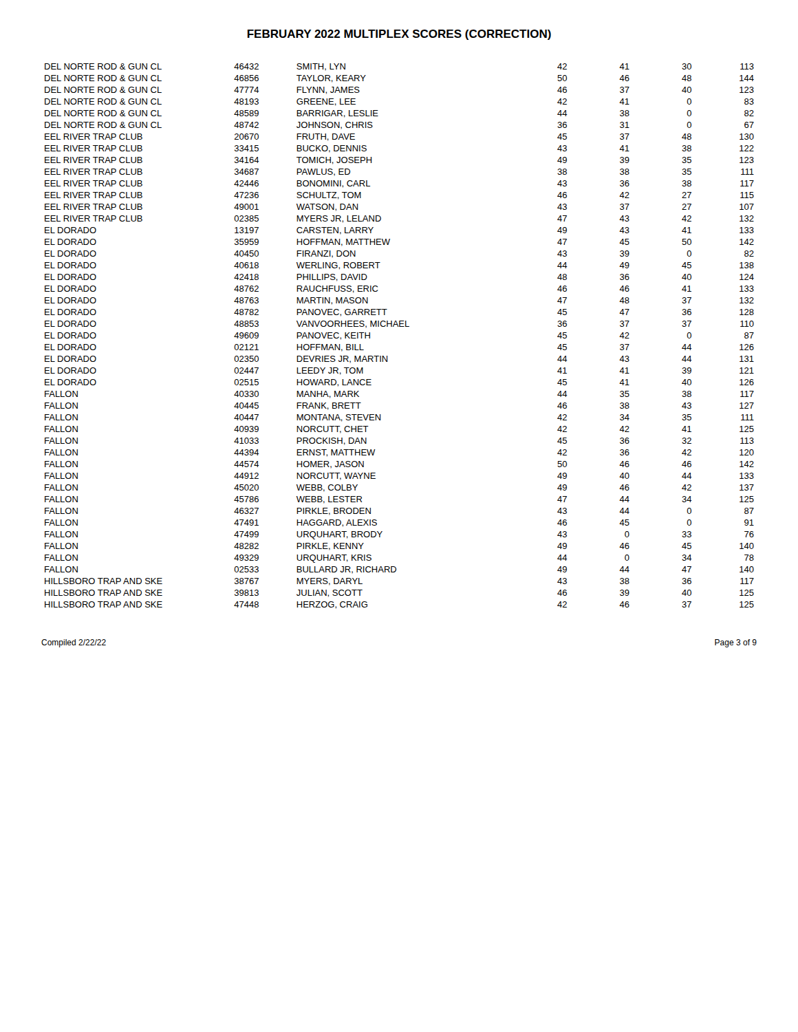FEBRUARY 2022 MULTIPLEX SCORES (CORRECTION)
| DEL NORTE ROD & GUN CL | 46432 | SMITH, LYN | 42 | 41 | 30 | 113 |
| DEL NORTE ROD & GUN CL | 46856 | TAYLOR, KEARY | 50 | 46 | 48 | 144 |
| DEL NORTE ROD & GUN CL | 47774 | FLYNN, JAMES | 46 | 37 | 40 | 123 |
| DEL NORTE ROD & GUN CL | 48193 | GREENE, LEE | 42 | 41 | 0 | 83 |
| DEL NORTE ROD & GUN CL | 48589 | BARRIGAR, LESLIE | 44 | 38 | 0 | 82 |
| DEL NORTE ROD & GUN CL | 48742 | JOHNSON, CHRIS | 36 | 31 | 0 | 67 |
| EEL RIVER TRAP CLUB | 20670 | FRUTH, DAVE | 45 | 37 | 48 | 130 |
| EEL RIVER TRAP CLUB | 33415 | BUCKO, DENNIS | 43 | 41 | 38 | 122 |
| EEL RIVER TRAP CLUB | 34164 | TOMICH, JOSEPH | 49 | 39 | 35 | 123 |
| EEL RIVER TRAP CLUB | 34687 | PAWLUS, ED | 38 | 38 | 35 | 111 |
| EEL RIVER TRAP CLUB | 42446 | BONOMINI, CARL | 43 | 36 | 38 | 117 |
| EEL RIVER TRAP CLUB | 47236 | SCHULTZ, TOM | 46 | 42 | 27 | 115 |
| EEL RIVER TRAP CLUB | 49001 | WATSON, DAN | 43 | 37 | 27 | 107 |
| EEL RIVER TRAP CLUB | 02385 | MYERS JR, LELAND | 47 | 43 | 42 | 132 |
| EL DORADO | 13197 | CARSTEN, LARRY | 49 | 43 | 41 | 133 |
| EL DORADO | 35959 | HOFFMAN, MATTHEW | 47 | 45 | 50 | 142 |
| EL DORADO | 40450 | FIRANZI, DON | 43 | 39 | 0 | 82 |
| EL DORADO | 40618 | WERLING, ROBERT | 44 | 49 | 45 | 138 |
| EL DORADO | 42418 | PHILLIPS, DAVID | 48 | 36 | 40 | 124 |
| EL DORADO | 48762 | RAUCHFUSS, ERIC | 46 | 46 | 41 | 133 |
| EL DORADO | 48763 | MARTIN, MASON | 47 | 48 | 37 | 132 |
| EL DORADO | 48782 | PANOVEC, GARRETT | 45 | 47 | 36 | 128 |
| EL DORADO | 48853 | VANVOORHEES, MICHAEL | 36 | 37 | 37 | 110 |
| EL DORADO | 49609 | PANOVEC, KEITH | 45 | 42 | 0 | 87 |
| EL DORADO | 02121 | HOFFMAN, BILL | 45 | 37 | 44 | 126 |
| EL DORADO | 02350 | DEVRIES JR, MARTIN | 44 | 43 | 44 | 131 |
| EL DORADO | 02447 | LEEDY JR, TOM | 41 | 41 | 39 | 121 |
| EL DORADO | 02515 | HOWARD, LANCE | 45 | 41 | 40 | 126 |
| FALLON | 40330 | MANHA, MARK | 44 | 35 | 38 | 117 |
| FALLON | 40445 | FRANK, BRETT | 46 | 38 | 43 | 127 |
| FALLON | 40447 | MONTANA, STEVEN | 42 | 34 | 35 | 111 |
| FALLON | 40939 | NORCUTT, CHET | 42 | 42 | 41 | 125 |
| FALLON | 41033 | PROCKISH, DAN | 45 | 36 | 32 | 113 |
| FALLON | 44394 | ERNST, MATTHEW | 42 | 36 | 42 | 120 |
| FALLON | 44574 | HOMER, JASON | 50 | 46 | 46 | 142 |
| FALLON | 44912 | NORCUTT, WAYNE | 49 | 40 | 44 | 133 |
| FALLON | 45020 | WEBB, COLBY | 49 | 46 | 42 | 137 |
| FALLON | 45786 | WEBB, LESTER | 47 | 44 | 34 | 125 |
| FALLON | 46327 | PIRKLE, BRODEN | 43 | 44 | 0 | 87 |
| FALLON | 47491 | HAGGARD, ALEXIS | 46 | 45 | 0 | 91 |
| FALLON | 47499 | URQUHART, BRODY | 43 | 0 | 33 | 76 |
| FALLON | 48282 | PIRKLE, KENNY | 49 | 46 | 45 | 140 |
| FALLON | 49329 | URQUHART, KRIS | 44 | 0 | 34 | 78 |
| FALLON | 02533 | BULLARD JR, RICHARD | 49 | 44 | 47 | 140 |
| HILLSBORO TRAP AND SKE | 38767 | MYERS, DARYL | 43 | 38 | 36 | 117 |
| HILLSBORO TRAP AND SKE | 39813 | JULIAN, SCOTT | 46 | 39 | 40 | 125 |
| HILLSBORO TRAP AND SKE | 47448 | HERZOG, CRAIG | 42 | 46 | 37 | 125 |
Compiled 2/22/22 Page 3 of 9